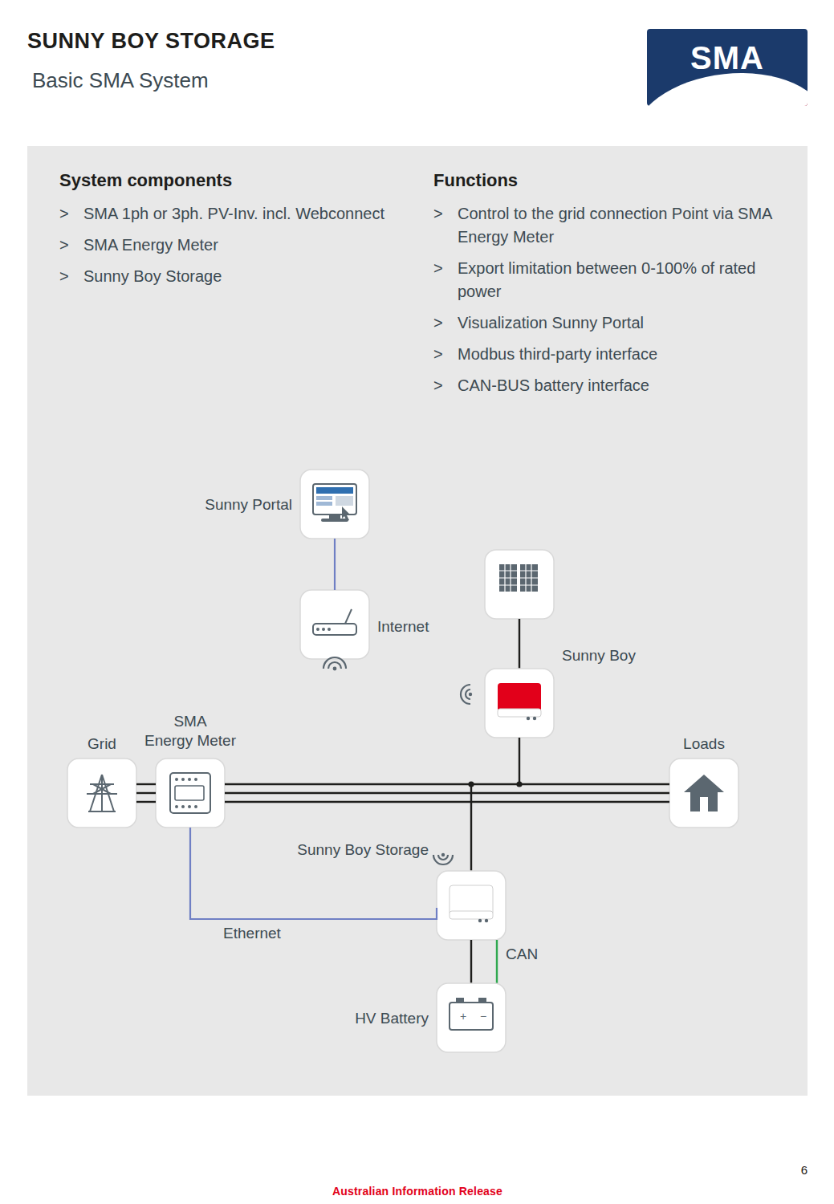SUNNY BOY STORAGE
Basic SMA System
SMA
System components
SMA 1ph or 3ph. PV-Inv. incl. Webconnect
SMA Energy Meter
Sunny Boy Storage
Functions
Control to the grid connection Point via SMA Energy Meter
Export limitation between 0-100% of rated power
Visualization Sunny Portal
Modbus third-party interface
CAN-BUS battery interface
Sunny Portal Internet Sunny Boy Grid SMA Energy Meter Loads Sunny Boy Storage Ethernet CAN + − HV Battery
6
Australian Information Release